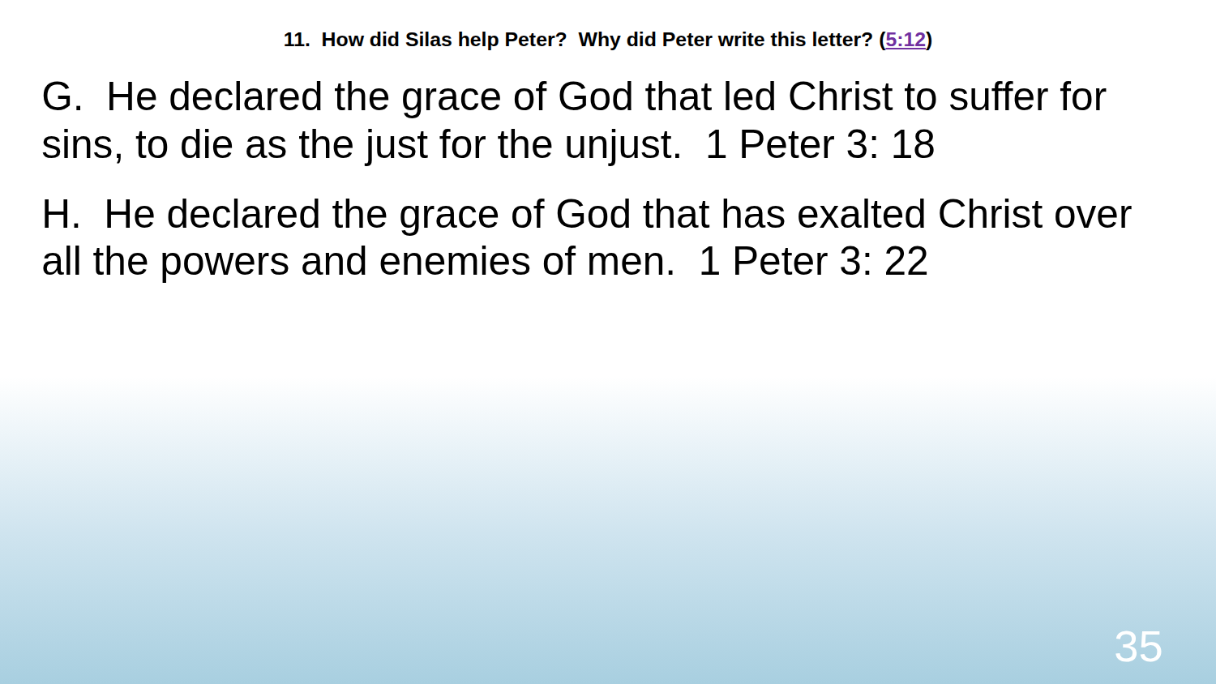11. How did Silas help Peter? Why did Peter write this letter? (5:12)
G. He declared the grace of God that led Christ to suffer for sins, to die as the just for the unjust. 1 Peter 3: 18
H. He declared the grace of God that has exalted Christ over all the powers and enemies of men. 1 Peter 3: 22
35